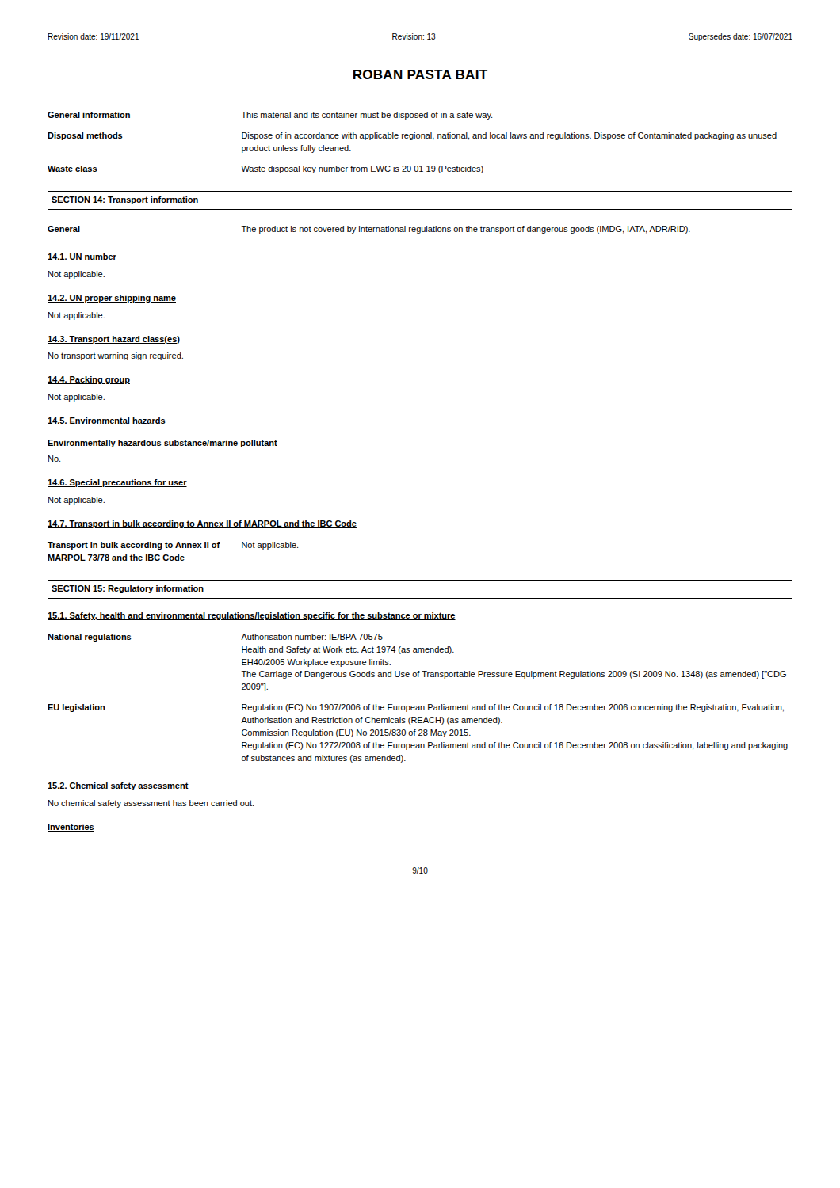Revision date: 19/11/2021 Revision: 13 Supersedes date: 16/07/2021
ROBAN PASTA BAIT
| General information | This material and its container must be disposed of in a safe way. |
| Disposal methods | Dispose of in accordance with applicable regional, national, and local laws and regulations. Dispose of Contaminated packaging as unused product unless fully cleaned. |
| Waste class | Waste disposal key number from EWC is 20 01 19 (Pesticides) |
SECTION 14: Transport information
| General | The product is not covered by international regulations on the transport of dangerous goods (IMDG, IATA, ADR/RID). |
14.1. UN number
Not applicable.
14.2. UN proper shipping name
Not applicable.
14.3. Transport hazard class(es)
No transport warning sign required.
14.4. Packing group
Not applicable.
14.5. Environmental hazards
Environmentally hazardous substance/marine pollutant
No.
14.6. Special precautions for user
Not applicable.
14.7. Transport in bulk according to Annex II of MARPOL and the IBC Code
| Transport in bulk according to Annex II of MARPOL 73/78 and the IBC Code | Not applicable. |
SECTION 15: Regulatory information
15.1. Safety, health and environmental regulations/legislation specific for the substance or mixture
| National regulations | Authorisation number: IE/BPA 70575 Health and Safety at Work etc. Act 1974 (as amended). EH40/2005 Workplace exposure limits. The Carriage of Dangerous Goods and Use of Transportable Pressure Equipment Regulations 2009 (SI 2009 No. 1348) (as amended) ["CDG 2009"]. |
| EU legislation | Regulation (EC) No 1907/2006 of the European Parliament and of the Council of 18 December 2006 concerning the Registration, Evaluation, Authorisation and Restriction of Chemicals (REACH) (as amended). Commission Regulation (EU) No 2015/830 of 28 May 2015. Regulation (EC) No 1272/2008 of the European Parliament and of the Council of 16 December 2008 on classification, labelling and packaging of substances and mixtures (as amended). |
15.2. Chemical safety assessment
No chemical safety assessment has been carried out.
Inventories
9/10